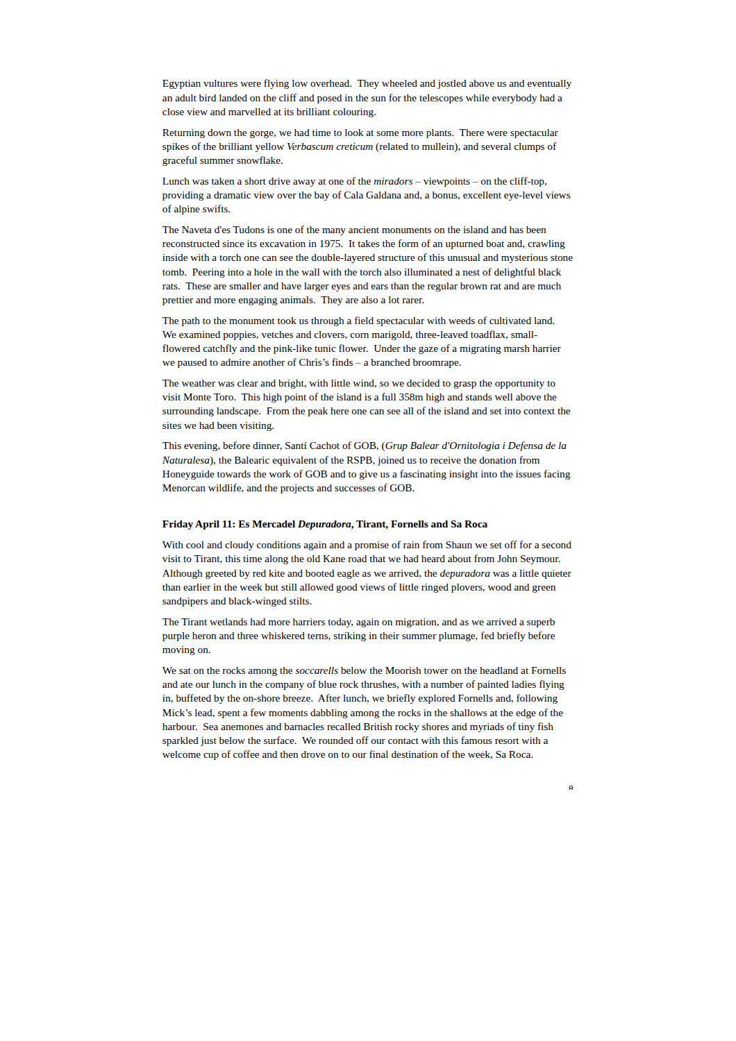Egyptian vultures were flying low overhead. They wheeled and jostled above us and eventually an adult bird landed on the cliff and posed in the sun for the telescopes while everybody had a close view and marvelled at its brilliant colouring.
Returning down the gorge, we had time to look at some more plants. There were spectacular spikes of the brilliant yellow Verbascum creticum (related to mullein), and several clumps of graceful summer snowflake.
Lunch was taken a short drive away at one of the miradors – viewpoints – on the cliff-top, providing a dramatic view over the bay of Cala Galdana and, a bonus, excellent eye-level views of alpine swifts.
The Naveta d'es Tudons is one of the many ancient monuments on the island and has been reconstructed since its excavation in 1975. It takes the form of an upturned boat and, crawling inside with a torch one can see the double-layered structure of this unusual and mysterious stone tomb. Peering into a hole in the wall with the torch also illuminated a nest of delightful black rats. These are smaller and have larger eyes and ears than the regular brown rat and are much prettier and more engaging animals. They are also a lot rarer.
The path to the monument took us through a field spectacular with weeds of cultivated land. We examined poppies, vetches and clovers, corn marigold, three-leaved toadflax, small-flowered catchfly and the pink-like tunic flower. Under the gaze of a migrating marsh harrier we paused to admire another of Chris’s finds – a branched broomrape.
The weather was clear and bright, with little wind, so we decided to grasp the opportunity to visit Monte Toro. This high point of the island is a full 358m high and stands well above the surrounding landscape. From the peak here one can see all of the island and set into context the sites we had been visiting.
This evening, before dinner, Santí Cachot of GOB, (Grup Balear d'Ornitologia i Defensa de la Naturalesa), the Balearic equivalent of the RSPB, joined us to receive the donation from Honeyguide towards the work of GOB and to give us a fascinating insight into the issues facing Menorcan wildlife, and the projects and successes of GOB.
Friday April 11: Es Mercadel Depuradora, Tirant, Fornells and Sa Roca
With cool and cloudy conditions again and a promise of rain from Shaun we set off for a second visit to Tirant, this time along the old Kane road that we had heard about from John Seymour. Although greeted by red kite and booted eagle as we arrived, the depuradora was a little quieter than earlier in the week but still allowed good views of little ringed plovers, wood and green sandpipers and black-winged stilts.
The Tirant wetlands had more harriers today, again on migration, and as we arrived a superb purple heron and three whiskered terns, striking in their summer plumage, fed briefly before moving on.
We sat on the rocks among the soccarells below the Moorish tower on the headland at Fornells and ate our lunch in the company of blue rock thrushes, with a number of painted ladies flying in, buffeted by the on-shore breeze. After lunch, we briefly explored Fornells and, following Mick’s lead, spent a few moments dabbling among the rocks in the shallows at the edge of the harbour. Sea anemones and barnacles recalled British rocky shores and myriads of tiny fish sparkled just below the surface. We rounded off our contact with this famous resort with a welcome cup of coffee and then drove on to our final destination of the week, Sa Roca.
8